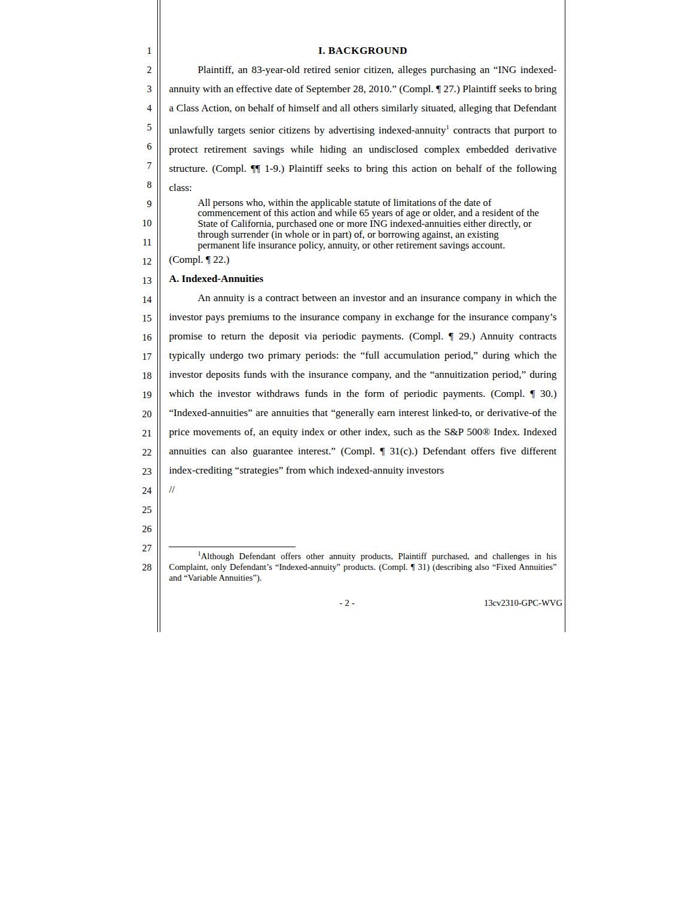1
2
3
4
5
6
7
8
9
10
11
12
13
14
15
16
17
18
19
20
21
22
23
24
25
26
27
28
I. BACKGROUND
Plaintiff, an 83-year-old retired senior citizen, alleges purchasing an “ING indexed-annuity with an effective date of September 28, 2010.” (Compl. ¶ 27.) Plaintiff seeks to bring a Class Action, on behalf of himself and all others similarly situated, alleging that Defendant unlawfully targets senior citizens by advertising indexed-annuity1 contracts that purport to protect retirement savings while hiding an undisclosed complex embedded derivative structure. (Compl. ¶¶ 1-9.) Plaintiff seeks to bring this action on behalf of the following class:
All persons who, within the applicable statute of limitations of the date of commencement of this action and while 65 years of age or older, and a resident of the State of California, purchased one or more ING indexed-annuities either directly, or through surrender (in whole or in part) of, or borrowing against, an existing permanent life insurance policy, annuity, or other retirement savings account.
(Compl. ¶ 22.)
A. Indexed-Annuities
An annuity is a contract between an investor and an insurance company in which the investor pays premiums to the insurance company in exchange for the insurance company’s promise to return the deposit via periodic payments. (Compl. ¶ 29.) Annuity contracts typically undergo two primary periods: the “full accumulation period,” during which the investor deposits funds with the insurance company, and the “annuitization period,” during which the investor withdraws funds in the form of periodic payments. (Compl. ¶ 30.) “Indexed-annuities” are annuities that “generally earn interest linked-to, or derivative-of the price movements of, an equity index or other index, such as the S&P 500® Index. Indexed annuities can also guarantee interest.” (Compl. ¶ 31(c).) Defendant offers five different index-crediting “strategies” from which indexed-annuity investors
//
1Although Defendant offers other annuity products, Plaintiff purchased, and challenges in his Complaint, only Defendant’s “Indexed-annuity” products. (Compl. ¶ 31) (describing also “Fixed Annuities” and “Variable Annuities”).
- 2 -
13cv2310-GPC-WVG